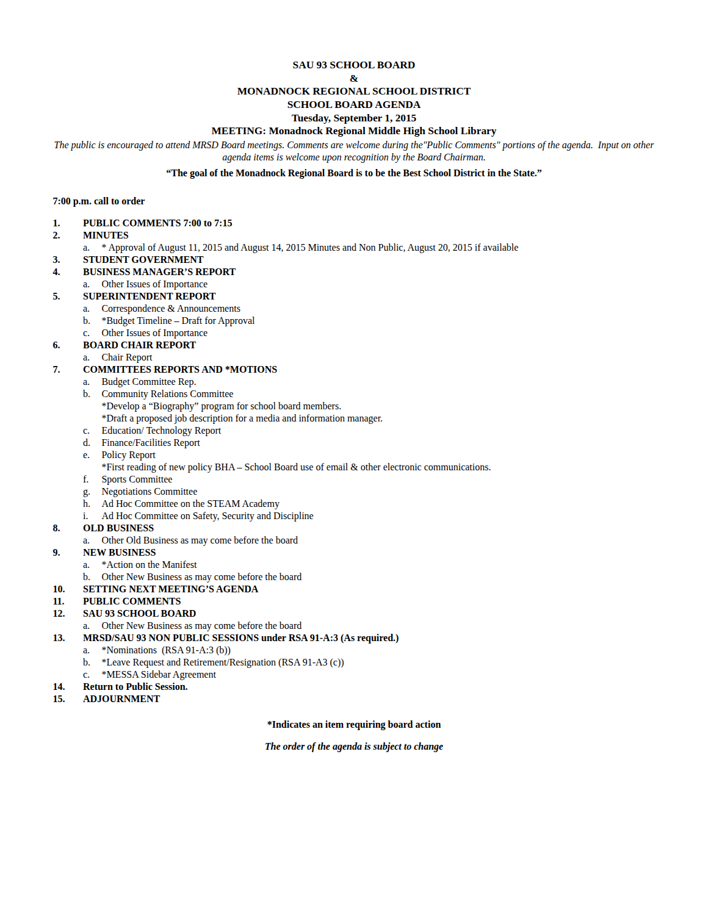SAU 93 SCHOOL BOARD
&
MONADNOCK REGIONAL SCHOOL DISTRICT
SCHOOL BOARD AGENDA
Tuesday, September 1, 2015
MEETING: Monadnock Regional Middle High School Library
The public is encouraged to attend MRSD Board meetings. Comments are welcome during the"Public Comments" portions of the agenda. Input on other agenda items is welcome upon recognition by the Board Chairman.
“The goal of the Monadnock Regional Board is to be the Best School District in the State.”
7:00 p.m. call to order
PUBLIC COMMENTS 7:00 to 7:15
MINUTES
* Approval of August 11, 2015 and August 14, 2015 Minutes and Non Public, August 20, 2015 if available
STUDENT GOVERNMENT
BUSINESS MANAGER’S REPORT
Other Issues of Importance
SUPERINTENDENT REPORT
Correspondence & Announcements
*Budget Timeline – Draft for Approval
Other Issues of Importance
BOARD CHAIR REPORT
Chair Report
COMMITTEES REPORTS AND *MOTIONS
Budget Committee Rep.
Community Relations Committee
*Develop a “Biography” program for school board members. *Draft a proposed job description for a media and information manager.
Education/ Technology Report
Finance/Facilities Report
Policy Report
*First reading of new policy BHA – School Board use of email & other electronic communications.
Sports Committee
Negotiations Committee
Ad Hoc Committee on the STEAM Academy
Ad Hoc Committee on Safety, Security and Discipline
OLD BUSINESS
Other Old Business as may come before the board
NEW BUSINESS
*Action on the Manifest
Other New Business as may come before the board
SETTING NEXT MEETING’S AGENDA
PUBLIC COMMENTS
SAU 93 SCHOOL BOARD
Other New Business as may come before the board
MRSD/SAU 93 NON PUBLIC SESSIONS under RSA 91-A:3 (As required.)
*Nominations (RSA 91-A:3 (b))
*Leave Request and Retirement/Resignation (RSA 91-A3 (c))
*MESSA Sidebar Agreement
Return to Public Session.
ADJOURNMENT
*Indicates an item requiring board action
The order of the agenda is subject to change